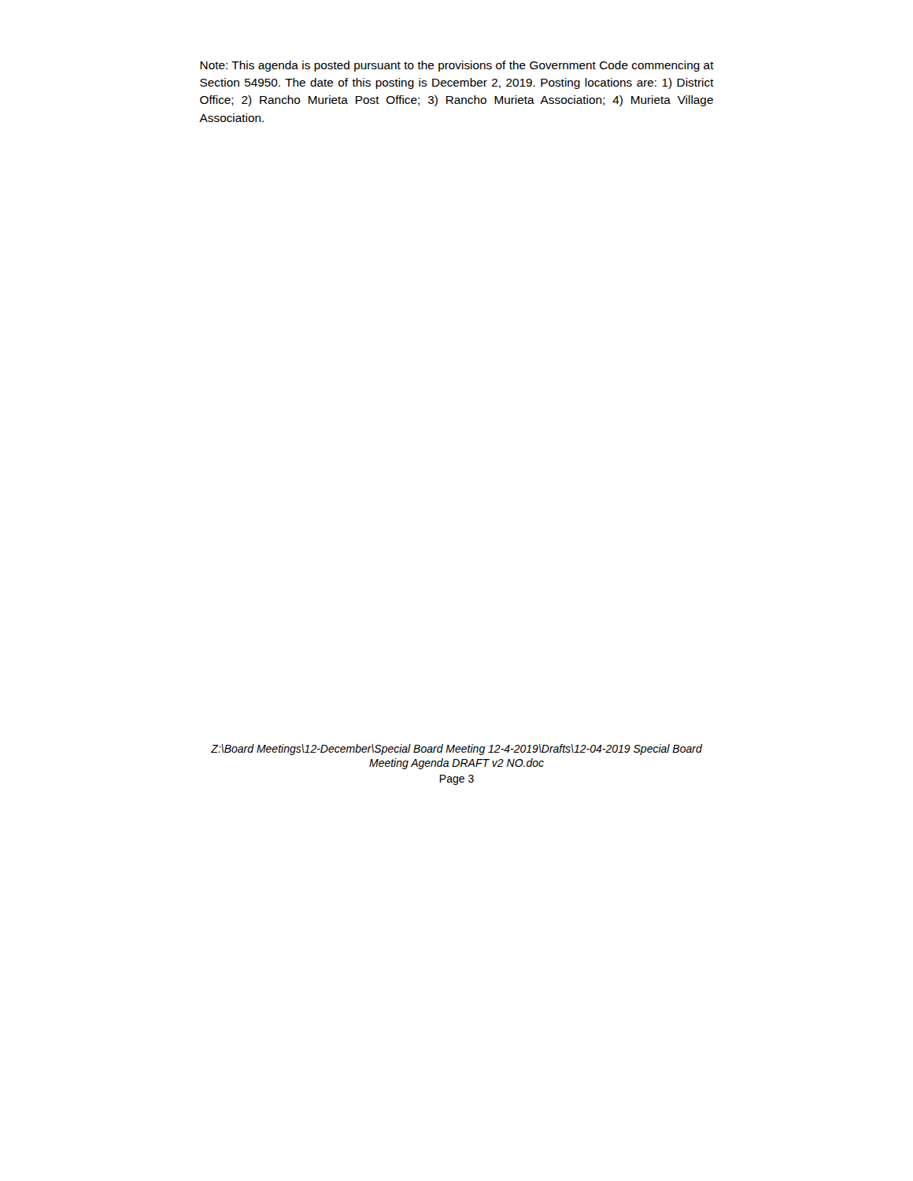Note: This agenda is posted pursuant to the provisions of the Government Code commencing at Section 54950. The date of this posting is December 2, 2019. Posting locations are: 1) District Office; 2) Rancho Murieta Post Office; 3) Rancho Murieta Association; 4) Murieta Village Association.
Z:\Board Meetings\12-December\Special Board Meeting 12-4-2019\Drafts\12-04-2019 Special Board Meeting Agenda DRAFT v2 NO.docPage 3